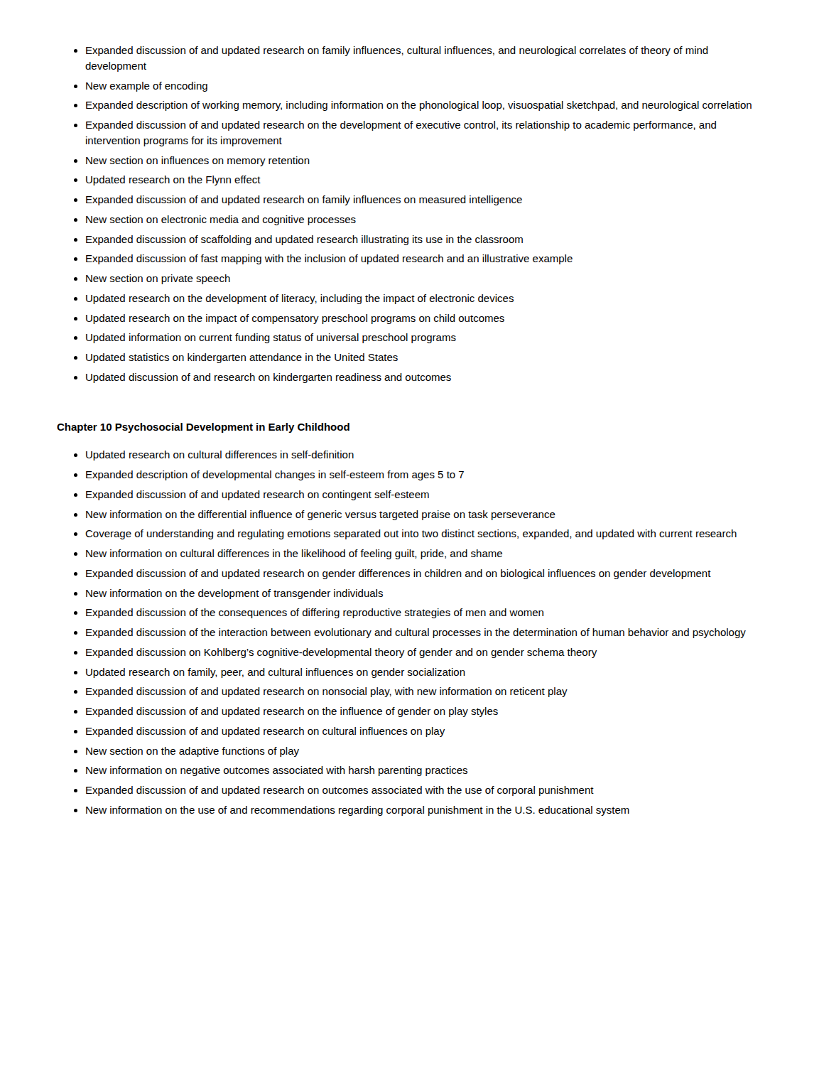Expanded discussion of and updated research on family influences, cultural influences, and neurological correlates of theory of mind development
New example of encoding
Expanded description of working memory, including information on the phonological loop, visuospatial sketchpad, and neurological correlation
Expanded discussion of and updated research on the development of executive control, its relationship to academic performance, and intervention programs for its improvement
New section on influences on memory retention
Updated research on the Flynn effect
Expanded discussion of and updated research on family influences on measured intelligence
New section on electronic media and cognitive processes
Expanded discussion of scaffolding and updated research illustrating its use in the classroom
Expanded discussion of fast mapping with the inclusion of updated research and an illustrative example
New section on private speech
Updated research on the development of literacy, including the impact of electronic devices
Updated research on the impact of compensatory preschool programs on child outcomes
Updated information on current funding status of universal preschool programs
Updated statistics on kindergarten attendance in the United States
Updated discussion of and research on kindergarten readiness and outcomes
Chapter 10 Psychosocial Development in Early Childhood
Updated research on cultural differences in self-definition
Expanded description of developmental changes in self-esteem from ages 5 to 7
Expanded discussion of and updated research on contingent self-esteem
New information on the differential influence of generic versus targeted praise on task perseverance
Coverage of understanding and regulating emotions separated out into two distinct sections, expanded, and updated with current research
New information on cultural differences in the likelihood of feeling guilt, pride, and shame
Expanded discussion of and updated research on gender differences in children and on biological influences on gender development
New information on the development of transgender individuals
Expanded discussion of the consequences of differing reproductive strategies of men and women
Expanded discussion of the interaction between evolutionary and cultural processes in the determination of human behavior and psychology
Expanded discussion on Kohlberg’s cognitive-developmental theory of gender and on gender schema theory
Updated research on family, peer, and cultural influences on gender socialization
Expanded discussion of and updated research on nonsocial play, with new information on reticent play
Expanded discussion of and updated research on the influence of gender on play styles
Expanded discussion of and updated research on cultural influences on play
New section on the adaptive functions of play
New information on negative outcomes associated with harsh parenting practices
Expanded discussion of and updated research on outcomes associated with the use of corporal punishment
New information on the use of and recommendations regarding corporal punishment in the U.S. educational system